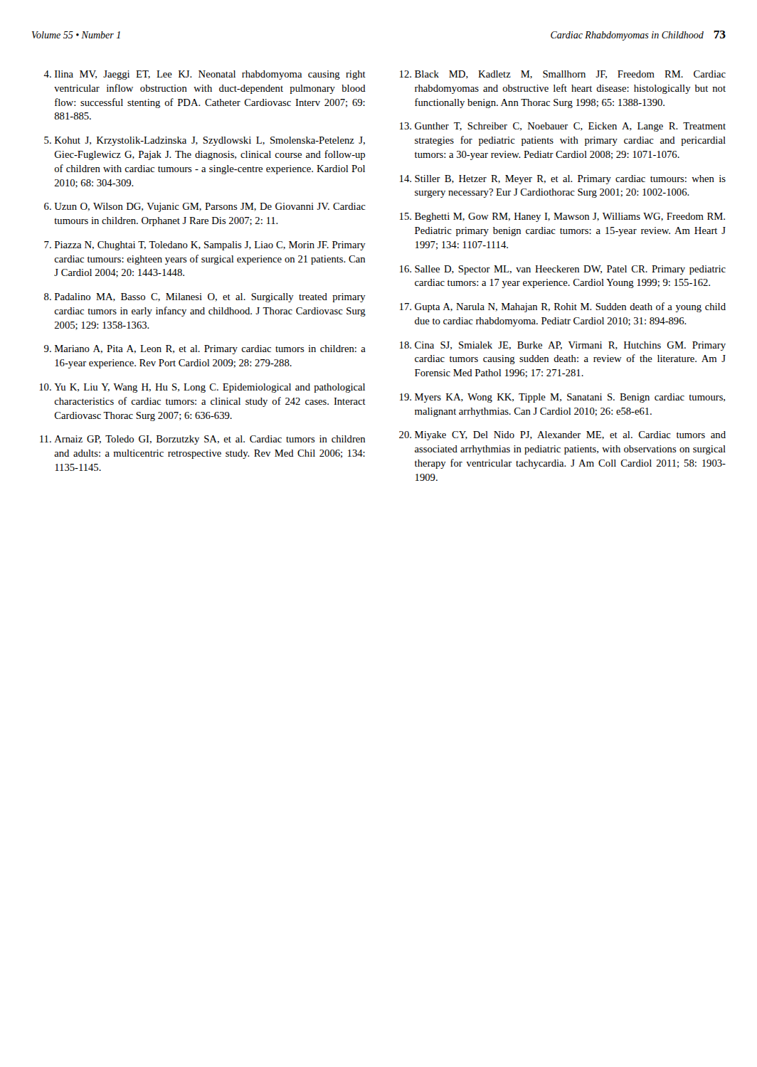Volume 55 • Number 1
Cardiac Rhabdomyomas in Childhood 73
Ilina MV, Jaeggi ET, Lee KJ. Neonatal rhabdomyoma causing right ventricular inflow obstruction with duct-dependent pulmonary blood flow: successful stenting of PDA. Catheter Cardiovasc Interv 2007; 69: 881-885.
Kohut J, Krzystolik-Ladzinska J, Szydlowski L, Smolenska-Petelenz J, Giec-Fuglewicz G, Pajak J. The diagnosis, clinical course and follow-up of children with cardiac tumours - a single-centre experience. Kardiol Pol 2010; 68: 304-309.
Uzun O, Wilson DG, Vujanic GM, Parsons JM, De Giovanni JV. Cardiac tumours in children. Orphanet J Rare Dis 2007; 2: 11.
Piazza N, Chughtai T, Toledano K, Sampalis J, Liao C, Morin JF. Primary cardiac tumours: eighteen years of surgical experience on 21 patients. Can J Cardiol 2004; 20: 1443-1448.
Padalino MA, Basso C, Milanesi O, et al. Surgically treated primary cardiac tumors in early infancy and childhood. J Thorac Cardiovasc Surg 2005; 129: 1358-1363.
Mariano A, Pita A, Leon R, et al. Primary cardiac tumors in children: a 16-year experience. Rev Port Cardiol 2009; 28: 279-288.
Yu K, Liu Y, Wang H, Hu S, Long C. Epidemiological and pathological characteristics of cardiac tumors: a clinical study of 242 cases. Interact Cardiovasc Thorac Surg 2007; 6: 636-639.
Arnaiz GP, Toledo GI, Borzutzky SA, et al. Cardiac tumors in children and adults: a multicentric retrospective study. Rev Med Chil 2006; 134: 1135-1145.
Black MD, Kadletz M, Smallhorn JF, Freedom RM. Cardiac rhabdomyomas and obstructive left heart disease: histologically but not functionally benign. Ann Thorac Surg 1998; 65: 1388-1390.
Gunther T, Schreiber C, Noebauer C, Eicken A, Lange R. Treatment strategies for pediatric patients with primary cardiac and pericardial tumors: a 30-year review. Pediatr Cardiol 2008; 29: 1071-1076.
Stiller B, Hetzer R, Meyer R, et al. Primary cardiac tumours: when is surgery necessary? Eur J Cardiothorac Surg 2001; 20: 1002-1006.
Beghetti M, Gow RM, Haney I, Mawson J, Williams WG, Freedom RM. Pediatric primary benign cardiac tumors: a 15-year review. Am Heart J 1997; 134: 1107-1114.
Sallee D, Spector ML, van Heeckeren DW, Patel CR. Primary pediatric cardiac tumors: a 17 year experience. Cardiol Young 1999; 9: 155-162.
Gupta A, Narula N, Mahajan R, Rohit M. Sudden death of a young child due to cardiac rhabdomyoma. Pediatr Cardiol 2010; 31: 894-896.
Cina SJ, Smialek JE, Burke AP, Virmani R, Hutchins GM. Primary cardiac tumors causing sudden death: a review of the literature. Am J Forensic Med Pathol 1996; 17: 271-281.
Myers KA, Wong KK, Tipple M, Sanatani S. Benign cardiac tumours, malignant arrhythmias. Can J Cardiol 2010; 26: e58-e61.
Miyake CY, Del Nido PJ, Alexander ME, et al. Cardiac tumors and associated arrhythmias in pediatric patients, with observations on surgical therapy for ventricular tachycardia. J Am Coll Cardiol 2011; 58: 1903-1909.